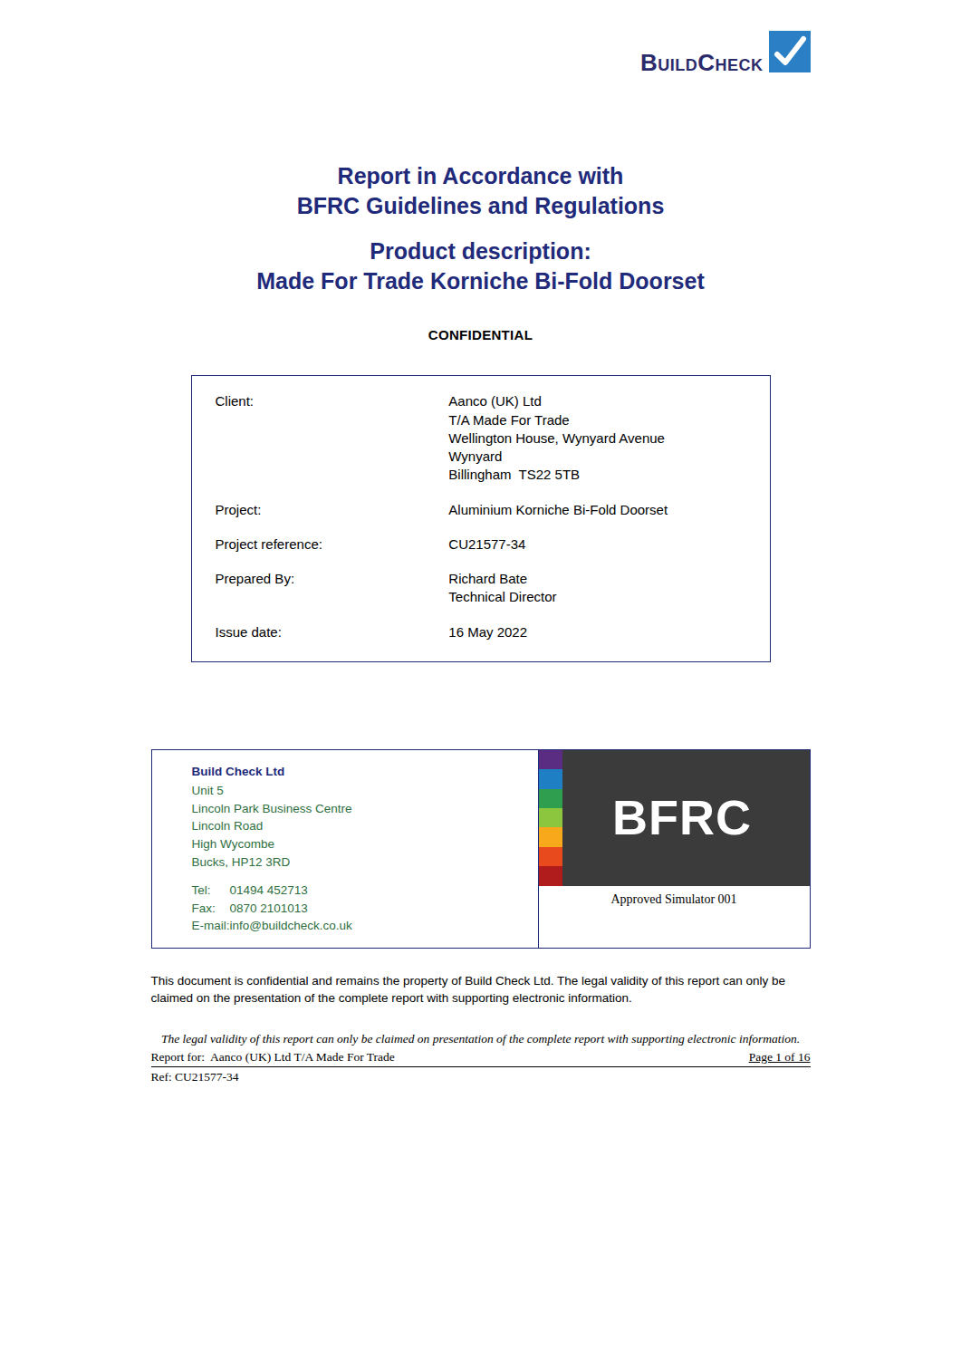BUILDCHECK
Report in Accordance with
BFRC Guidelines and Regulations Product description:
Made For Trade Korniche Bi-Fold Doorset
CONFIDENTIAL
| Client: | Aanco (UK) Ltd T/A Made For Trade Wellington House, Wynyard Avenue Wynyard Billingham TS22 5TB |
| Project: | Aluminium Korniche Bi-Fold Doorset |
| Project reference: | CU21577-34 |
| Prepared By: | Richard Bate Technical Director |
| Issue date: | 16 May 2022 |
Build Check Ltd
Unit 5
Lincoln Park Business Centre
Lincoln Road
High Wycombe
Bucks, HP12 3RD
Tel: 01494 452713
Fax: 0870 2101013
E-mail: info@buildcheck.co.uk
BFRC
Approved Simulator 001
This document is confidential and remains the property of Build Check Ltd. The legal validity of this report can only be claimed on the presentation of the complete report with supporting electronic information.
The legal validity of this report can only be claimed on presentation of the complete report with supporting electronic information.
Report for: Aanco (UK) Ltd T/A Made For Trade Page 1 of 16
Ref: CU21577-34